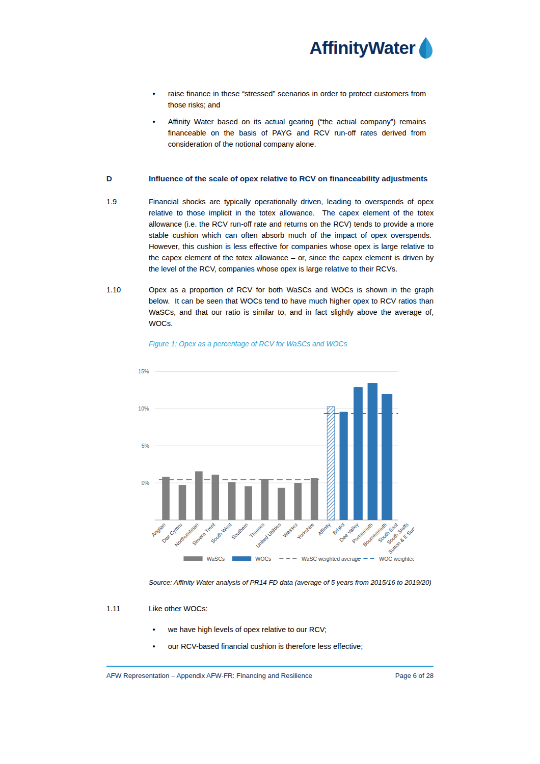Affinity Water
raise finance in these “stressed” scenarios in order to protect customers from those risks; and
Affinity Water based on its actual gearing (“the actual company”) remains financeable on the basis of PAYG and RCV run-off rates derived from consideration of the notional company alone.
D Influence of the scale of opex relative to RCV on financeability adjustments
1.9 Financial shocks are typically operationally driven, leading to overspends of opex relative to those implicit in the totex allowance. The capex element of the totex allowance (i.e. the RCV run-off rate and returns on the RCV) tends to provide a more stable cushion which can often absorb much of the impact of opex overspends. However, this cushion is less effective for companies whose opex is large relative to the capex element of the totex allowance – or, since the capex element is driven by the level of the RCV, companies whose opex is large relative to their RCVs.
1.10 Opex as a proportion of RCV for both WaSCs and WOCs is shown in the graph below. It can be seen that WOCs tend to have much higher opex to RCV ratios than WaSCs, and that our ratio is similar to, and in fact slightly above the average of, WOCs.
Figure 1: Opex as a percentage of RCV for WaSCs and WOCs
15% 10% 5% 0% Anglian Dwr Cymru Northumbrian Severn Trent South West Southern Thames United Utilities Wessex Yorkshire Affinity Bristol Dee Valley Portsmouth Bournemouth South East South Staffs Sutton & E Surrey WaSCs WOCs WaSC weighted average WOC weighted average
Source: Affinity Water analysis of PR14 FD data (average of 5 years from 2015/16 to 2019/20)
1.11 Like other WOCs:
we have high levels of opex relative to our RCV;
our RCV-based financial cushion is therefore less effective;
AFW Representation – Appendix AFW-FR: Financing and Resilience Page 6 of 28